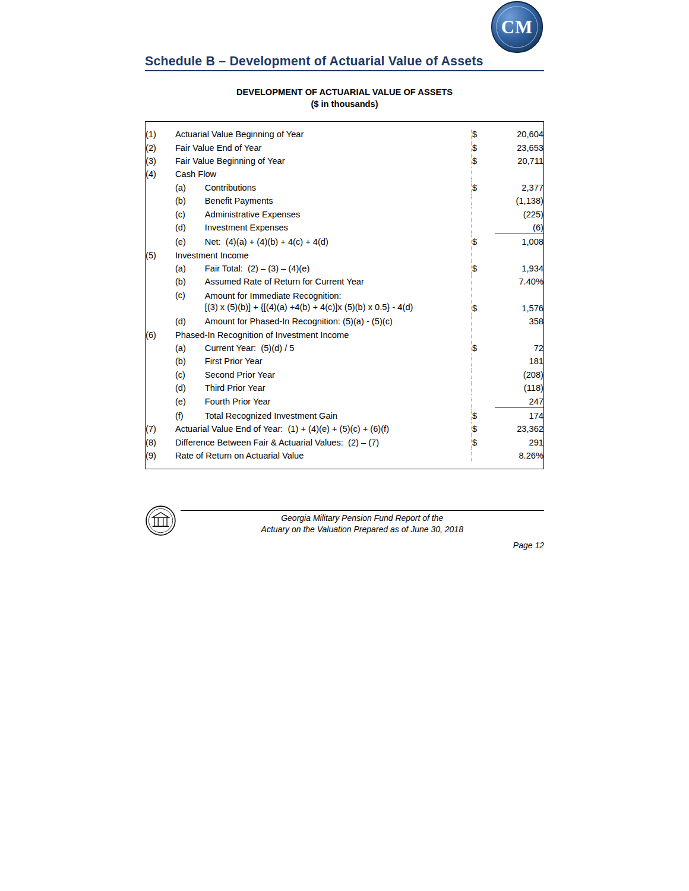CM
Schedule B – Development of Actuarial Value of Assets
DEVELOPMENT OF ACTUARIAL VALUE OF ASSETS
($ in thousands)
| (1) | Actuarial Value Beginning of Year | $ | 20,604 |
| (2) | Fair Value End of Year | $ | 23,653 |
| (3) | Fair Value Beginning of Year | $ | 20,711 |
| (4) | Cash Flow | | |
| | (a) | Contributions | $ | 2,377 |
| | (b) | Benefit Payments | | (1,138) |
| | (c) | Administrative Expenses | | (225) |
| | (d) | Investment Expenses | | (6) |
| | (e) | Net: (4)(a) + (4)(b) + 4(c) + 4(d) | $ | 1,008 |
| (5) | Investment Income | | |
| | (a) | Fair Total: (2) – (3) – (4)(e) | $ | 1,934 |
| | (b) | Assumed Rate of Return for Current Year | | 7.40% |
| | (c) | Amount for Immediate Recognition: [(3) x (5)(b)] + {[(4)(a) +4(b) + 4(c)]x (5)(b) x 0.5} - 4(d) | $ | 1,576 |
| | (d) | Amount for Phased-In Recognition: (5)(a) - (5)(c) | | 358 |
| (6) | Phased-In Recognition of Investment Income | | |
| | (a) | Current Year: (5)(d) / 5 | $ | 72 |
| | (b) | First Prior Year | | 181 |
| | (c) | Second Prior Year | | (208) |
| | (d) | Third Prior Year | | (118) |
| | (e) | Fourth Prior Year | | 247 |
| | (f) | Total Recognized Investment Gain | $ | 174 |
| (7) | Actuarial Value End of Year: (1) + (4)(e) + (5)(c) + (6)(f) | $ | 23,362 |
| (8) | Difference Between Fair & Actuarial Values: (2) – (7) | $ | 291 |
| (9) | Rate of Return on Actuarial Value | | 8.26% |
Georgia Military Pension Fund Report of the
Actuary on the Valuation Prepared as of June 30, 2018
Page 12